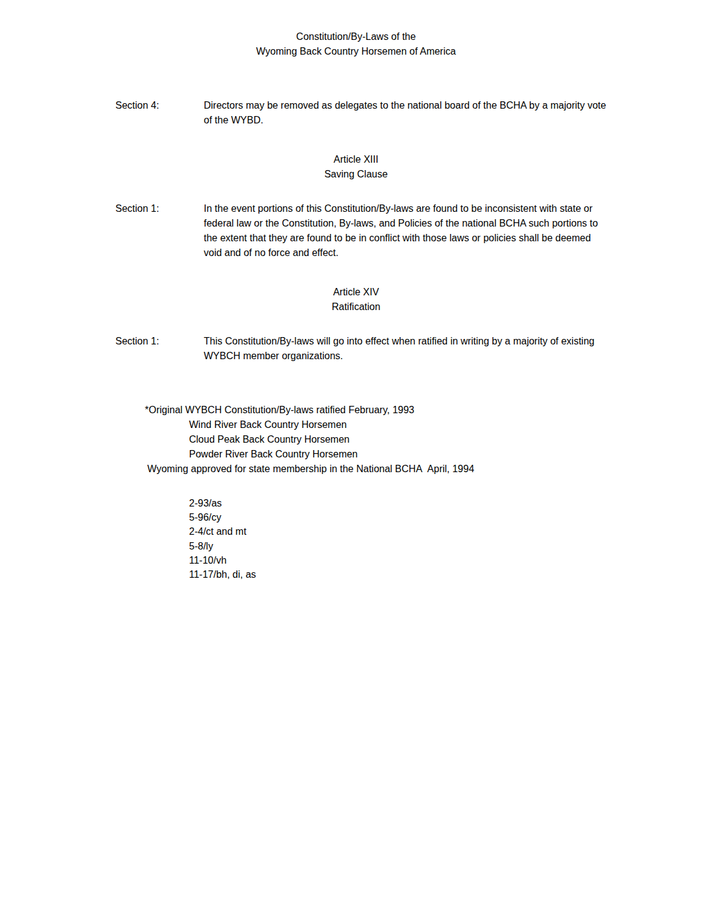Constitution/By-Laws of the
Wyoming Back Country Horsemen of America
Section 4:
Directors may be removed as delegates to the national board of the BCHA by a majority vote of the WYBD.
Article XIII
Saving Clause
Section 1:
In the event portions of this Constitution/By-laws are found to be inconsistent with state or federal law or the Constitution, By-laws, and Policies of the national BCHA such portions to the extent that they are found to be in conflict with those laws or policies shall be deemed void and of no force and effect.
Article XIV
Ratification
Section 1:
This Constitution/By-laws will go into effect when ratified in writing by a majority of existing WYBCH member organizations.
*Original WYBCH Constitution/By-laws ratified February, 1993
Wind River Back Country Horsemen
Cloud Peak Back Country Horsemen
Powder River Back Country Horsemen
Wyoming approved for state membership in the National BCHA April, 1994
2-93/as
5-96/cy
2-4/ct and mt
5-8/ly
11-10/vh
11-17/bh, di, as